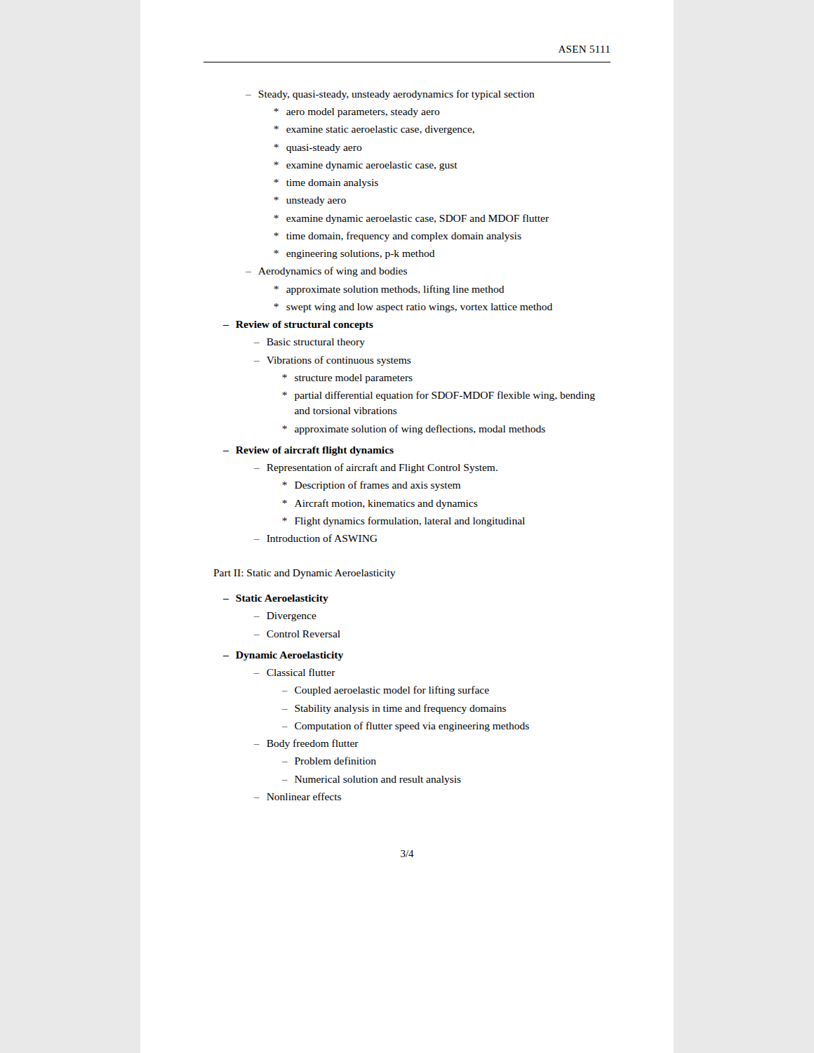ASEN 5111
Steady, quasi-steady, unsteady aerodynamics for typical section
aero model parameters, steady aero
examine static aeroelastic case, divergence,
quasi-steady aero
examine dynamic aeroelastic case, gust
time domain analysis
unsteady aero
examine dynamic aeroelastic case, SDOF and MDOF flutter
time domain, frequency and complex domain analysis
engineering solutions, p-k method
Aerodynamics of wing and bodies
approximate solution methods, lifting line method
swept wing and low aspect ratio wings, vortex lattice method
Review of structural concepts
Basic structural theory
Vibrations of continuous systems
structure model parameters
partial differential equation for SDOF-MDOF flexible wing, bending and torsional vibrations
approximate solution of wing deflections, modal methods
Review of aircraft flight dynamics
Representation of aircraft and Flight Control System.
Description of frames and axis system
Aircraft motion, kinematics and dynamics
Flight dynamics formulation, lateral and longitudinal
Introduction of ASWING
Part II: Static and Dynamic Aeroelasticity
Static Aeroelasticity
Divergence
Control Reversal
Dynamic Aeroelasticity
Classical flutter
Coupled aeroelastic model for lifting surface
Stability analysis in time and frequency domains
Computation of flutter speed via engineering methods
Body freedom flutter
Problem definition
Numerical solution and result analysis
Nonlinear effects
3/4